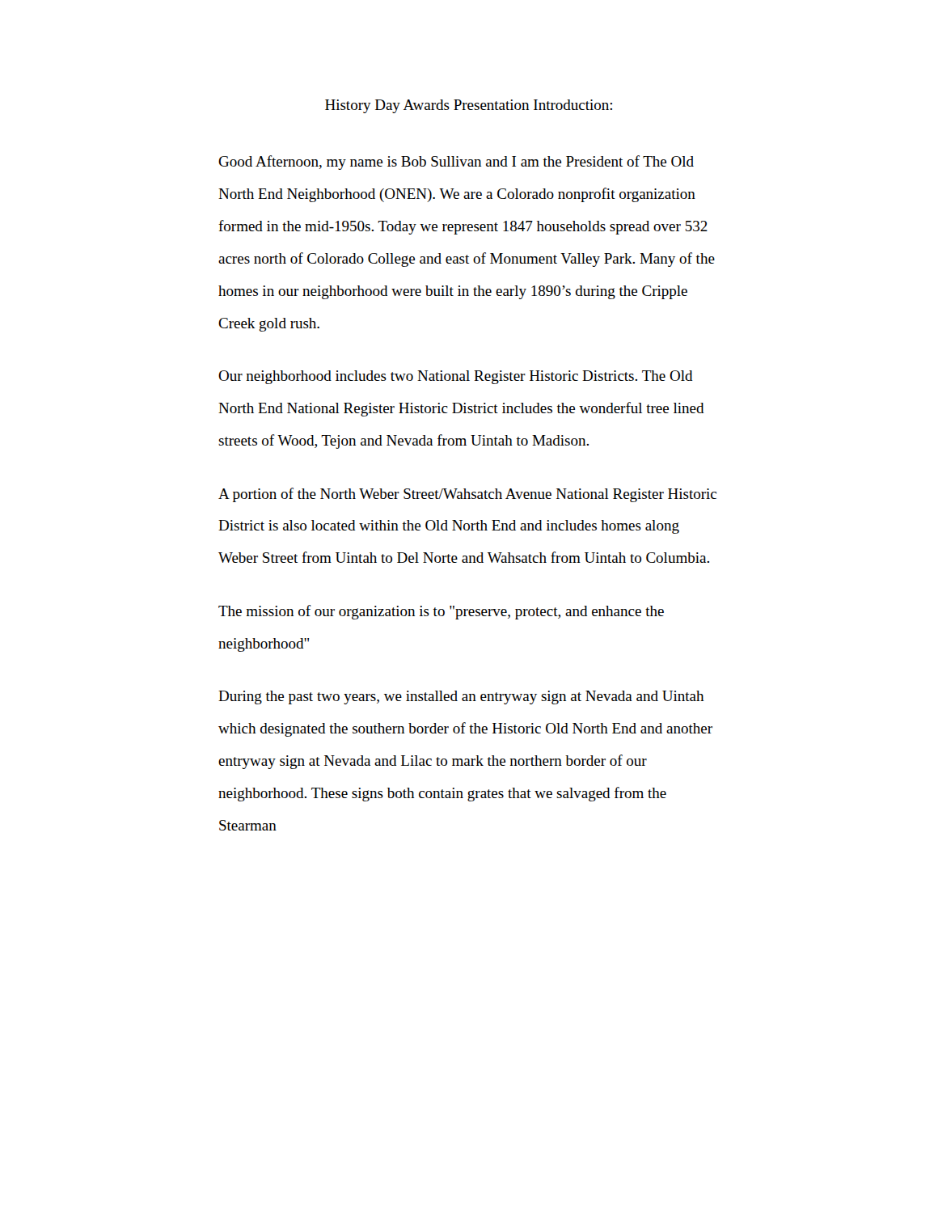History Day Awards Presentation Introduction:
Good Afternoon, my name is Bob Sullivan and I am the President of The Old North End Neighborhood (ONEN). We are a Colorado nonprofit organization formed in the mid-1950s. Today we represent 1847 households spread over 532 acres north of Colorado College and east of Monument Valley Park. Many of the homes in our neighborhood were built in the early 1890’s during the Cripple Creek gold rush.
Our neighborhood includes two National Register Historic Districts. The Old North End National Register Historic District includes the wonderful tree lined streets of Wood, Tejon and Nevada from Uintah to Madison.
A portion of the North Weber Street/Wahsatch Avenue National Register Historic District is also located within the Old North End and includes homes along Weber Street from Uintah to Del Norte and Wahsatch from Uintah to Columbia.
The mission of our organization is to "preserve, protect, and enhance the neighborhood"
During the past two years, we installed an entryway sign at Nevada and Uintah which designated the southern border of the Historic Old North End and another entryway sign at Nevada and Lilac to mark the northern border of our neighborhood. These signs both contain grates that we salvaged from the Stearman